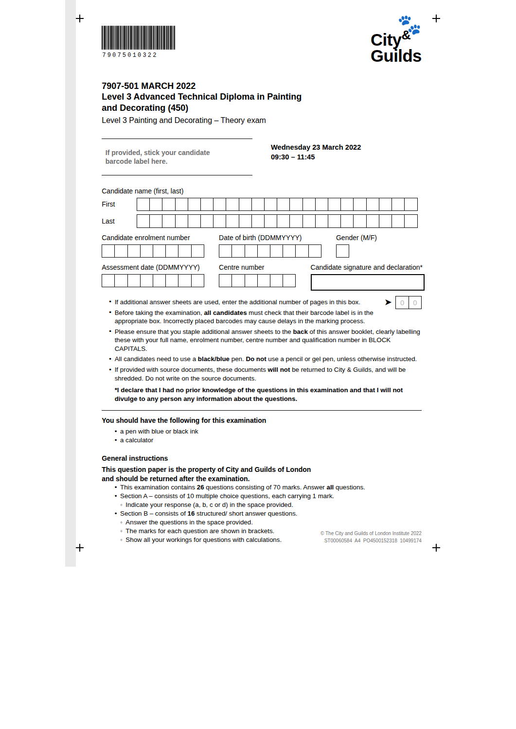79075010322
🐾 City& Guilds
7907-501 MARCH 2022
Level 3 Advanced Technical Diploma in Painting
and Decorating (450)
Level 3 Painting and Decorating – Theory exam
If provided, stick your candidate
barcode label here.
Wednesday 23 March 2022
09:30 – 11:45
Candidate name (first, last)
First
Last
Candidate enrolment number
Date of birth (DDMMYYYY)
Gender (M/F)
Assessment date (DDMMYYYY)
Centre number
Candidate signature and declaration*
If additional answer sheets are used, enter the additional number of pages in this box. ➤ 00
Before taking the examination, all candidates must check that their barcode label is in the appropriate box. Incorrectly placed barcodes may cause delays in the marking process.
Please ensure that you staple additional answer sheets to the back of this answer booklet, clearly labelling these with your full name, enrolment number, centre number and qualification number in BLOCK CAPITALS.
All candidates need to use a black/blue pen. Do not use a pencil or gel pen, unless otherwise instructed.
If provided with source documents, these documents will not be returned to City & Guilds, and will be shredded. Do not write on the source documents.
*I declare that I had no prior knowledge of the questions in this examination and that I will not divulge to any person any information about the questions.
You should have the following for this examination
a pen with blue or black ink
a calculator
General instructions
This question paper is the property of City and Guilds of London
and should be returned after the examination.
This examination contains 26 questions consisting of 70 marks. Answer all questions.
Section A – consists of 10 multiple choice questions, each carrying 1 mark.
Indicate your response (a, b, c or d) in the space provided.
Section B – consists of 16 structured/ short answer questions.
Answer the questions in the space provided.
The marks for each question are shown in brackets.
Show all your workings for questions with calculations.
© The City and Guilds of London Institute 2022
ST00060584 A4 PO4500152318 10499174